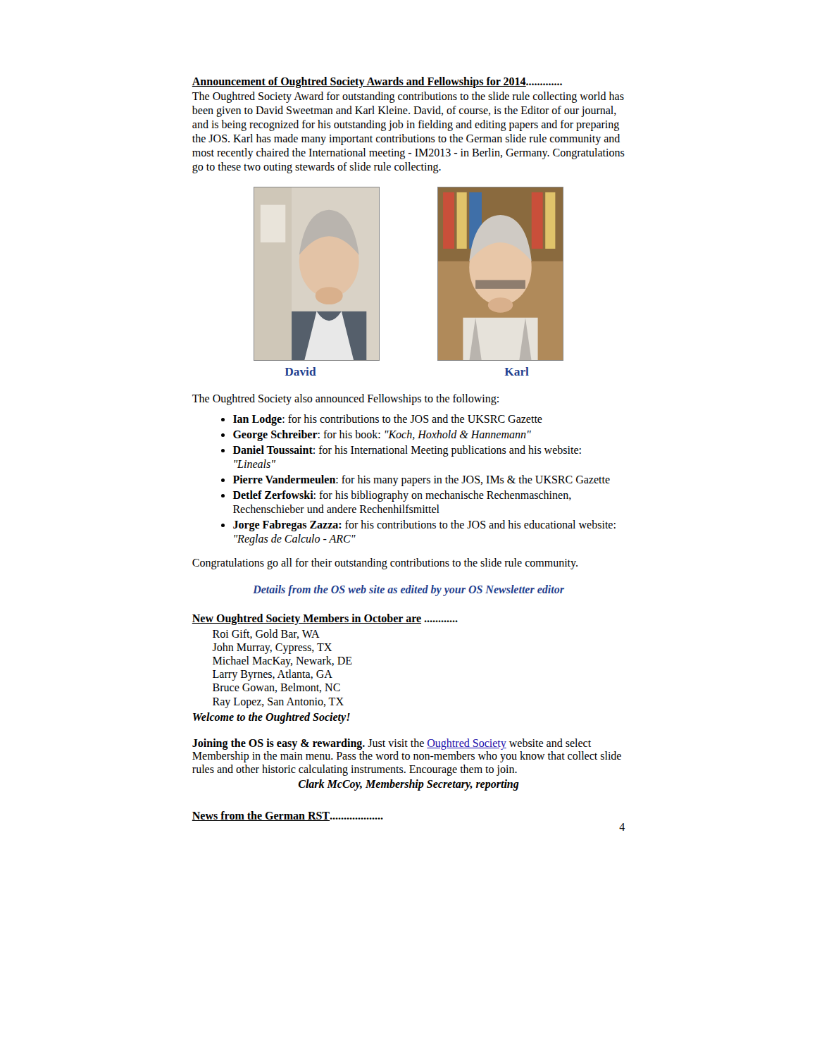Announcement of Oughtred Society Awards and Fellowships for 2014
.............
The Oughtred Society Award for outstanding contributions to the slide rule collecting world has been given to David Sweetman and Karl Kleine. David, of course, is the Editor of our journal, and is being recognized for his outstanding job in fielding and editing papers and for preparing the JOS. Karl has made many important contributions to the German slide rule community and most recently chaired the International meeting - IM2013 - in Berlin, Germany. Congratulations go to these two outing stewards of slide rule collecting.
David
Karl
The Oughtred Society also announced Fellowships to the following:
Ian Lodge: for his contributions to the JOS and the UKSRC Gazette
George Schreiber: for his book: "Koch, Hoxhold & Hannemann"
Daniel Toussaint: for his International Meeting publications and his website: "Lineals"
Pierre Vandermeulen: for his many papers in the JOS, IMs & the UKSRC Gazette
Detlef Zerfowski: for his bibliography on mechanische Rechenmaschinen, Rechenschieber und andere Rechenhilfsmittel
Jorge Fabregas Zazza: for his contributions to the JOS and his educational website: "Reglas de Calculo - ARC"
Congratulations go all for their outstanding contributions to the slide rule community.
Details from the OS web site as edited by your OS Newsletter editor
New Oughtred Society Members in October are
............
Roi Gift, Gold Bar, WA
John Murray, Cypress, TX
Michael MacKay, Newark, DE
Larry Byrnes, Atlanta, GA
Bruce Gowan, Belmont, NC
Ray Lopez, San Antonio, TX
Welcome to the Oughtred Society!
Joining the OS is easy & rewarding. Just visit the Oughtred Society website and select Membership in the main menu. Pass the word to non-members who you know that collect slide rules and other historic calculating instruments. Encourage them to join.
Clark McCoy, Membership Secretary, reporting
News from the German RST
...................
4